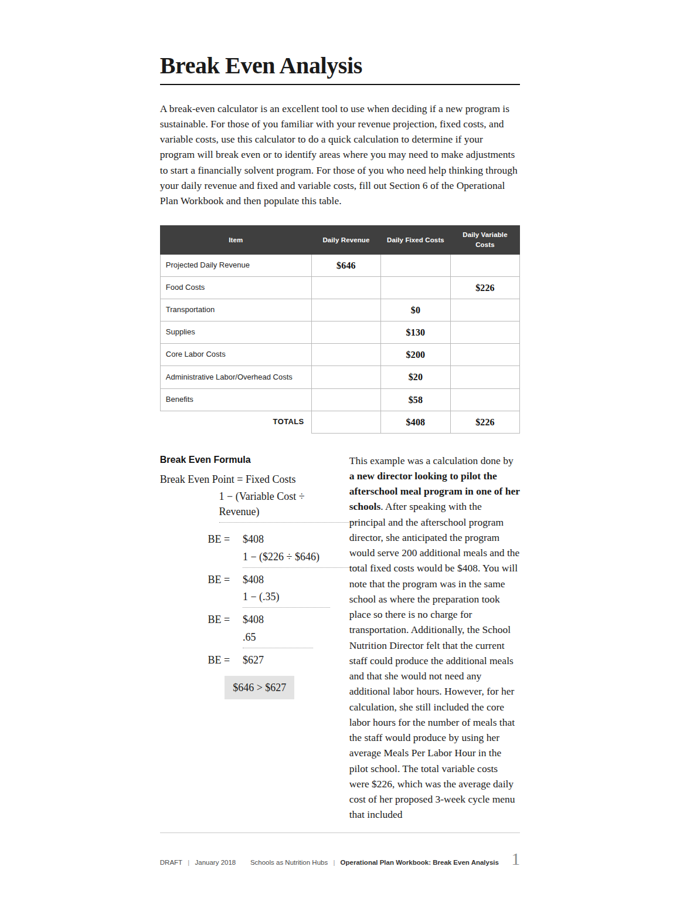Break Even Analysis
A break-even calculator is an excellent tool to use when deciding if a new program is sustainable. For those of you familiar with your revenue projection, fixed costs, and variable costs, use this calculator to do a quick calculation to determine if your program will break even or to identify areas where you may need to make adjustments to start a financially solvent program. For those of you who need help thinking through your daily revenue and fixed and variable costs, fill out Section 6 of the Operational Plan Workbook and then populate this table.
| Item | Daily Revenue | Daily Fixed Costs | Daily Variable Costs |
| --- | --- | --- | --- |
| Projected Daily Revenue | $646 | | |
| Food Costs | | | $226 |
| Transportation | | $0 | |
| Supplies | | $130 | |
| Core Labor Costs | | $200 | |
| Administrative Labor/Overhead Costs | | $20 | |
| Benefits | | $58 | |
| TOTALS | | $408 | $226 |
Break Even Formula
Break Even Point = Fixed Costs
1 − (Variable Cost ÷ Revenue)
BE =$408
1 − ($226 ÷ $646)
BE =$408
1 − (.35)
BE =$408
.65
BE =$627
$646 > $627
This example was a calculation done by a new director looking to pilot the afterschool meal program in one of her schools. After speaking with the principal and the afterschool program director, she anticipated the program would serve 200 additional meals and the total fixed costs would be $408. You will note that the program was in the same school as where the preparation took place so there is no charge for transportation. Additionally, the School Nutrition Director felt that the current staff could produce the additional meals and that she would not need any additional labor hours. However, for her calculation, she still included the core labor hours for the number of meals that the staff would produce by using her average Meals Per Labor Hour in the pilot school. The total variable costs were $226, which was the average daily cost of her proposed 3-week cycle menu that included
DRAFT | January 2018
Schools as Nutrition Hubs | Operational Plan Workbook: Break Even Analysis
1